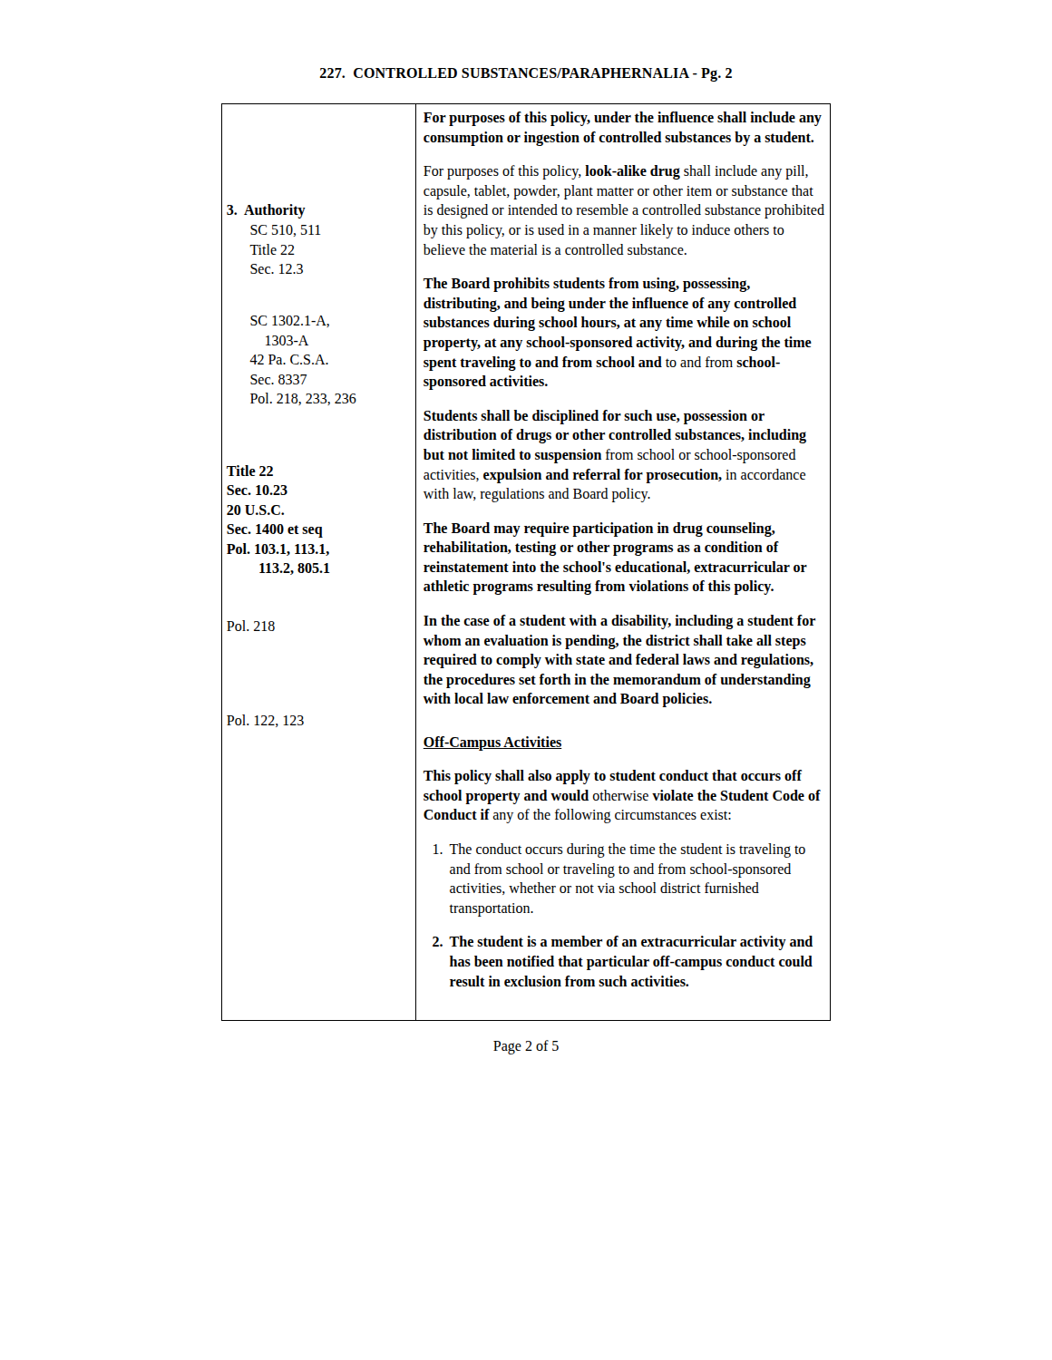227. CONTROLLED SUBSTANCES/PARAPHERNALIA - Pg. 2
| 3. Authority SC 510, 511 Title 22 Sec. 12.3 SC 1302.1-A, 1303-A 42 Pa. C.S.A. Sec. 8337 Pol. 218, 233, 236 Title 22 Sec. 10.23 20 U.S.C. Sec. 1400 et seq Pol. 103.1, 113.1, 113.2, 805.1 Pol. 218 Pol. 122, 123 | For purposes of this policy, under the influence shall include any consumption or ingestion of controlled substances by a student. For purposes of this policy, look-alike drug shall include any pill, capsule, tablet, powder, plant matter or other item or substance that is designed or intended to resemble a controlled substance prohibited by this policy, or is used in a manner likely to induce others to believe the material is a controlled substance. The Board prohibits students from using, possessing, distributing, and being under the influence of any controlled substances during school hours, at any time while on school property, at any school-sponsored activity, and during the time spent traveling to and from school and to and from school-sponsored activities. Students shall be disciplined for such use, possession or distribution of drugs or other controlled substances, including but not limited to suspension from school or school-sponsored activities, expulsion and referral for prosecution, in accordance with law, regulations and Board policy. The Board may require participation in drug counseling, rehabilitation, testing or other programs as a condition of reinstatement into the school's educational, extracurricular or athletic programs resulting from violations of this policy. In the case of a student with a disability, including a student for whom an evaluation is pending, the district shall take all steps required to comply with state and federal laws and regulations, the procedures set forth in the memorandum of understanding with local law enforcement and Board policies. Off-Campus Activities This policy shall also apply to student conduct that occurs off school property and would otherwise violate the Student Code of Conduct if any of the following circumstances exist: The conduct occurs during the time the student is traveling to and from school or traveling to and from school-sponsored activities, whether or not via school district furnished transportation. The student is a member of an extracurricular activity and has been notified that particular off-campus conduct could result in exclusion from such activities. |
Page 2 of 5